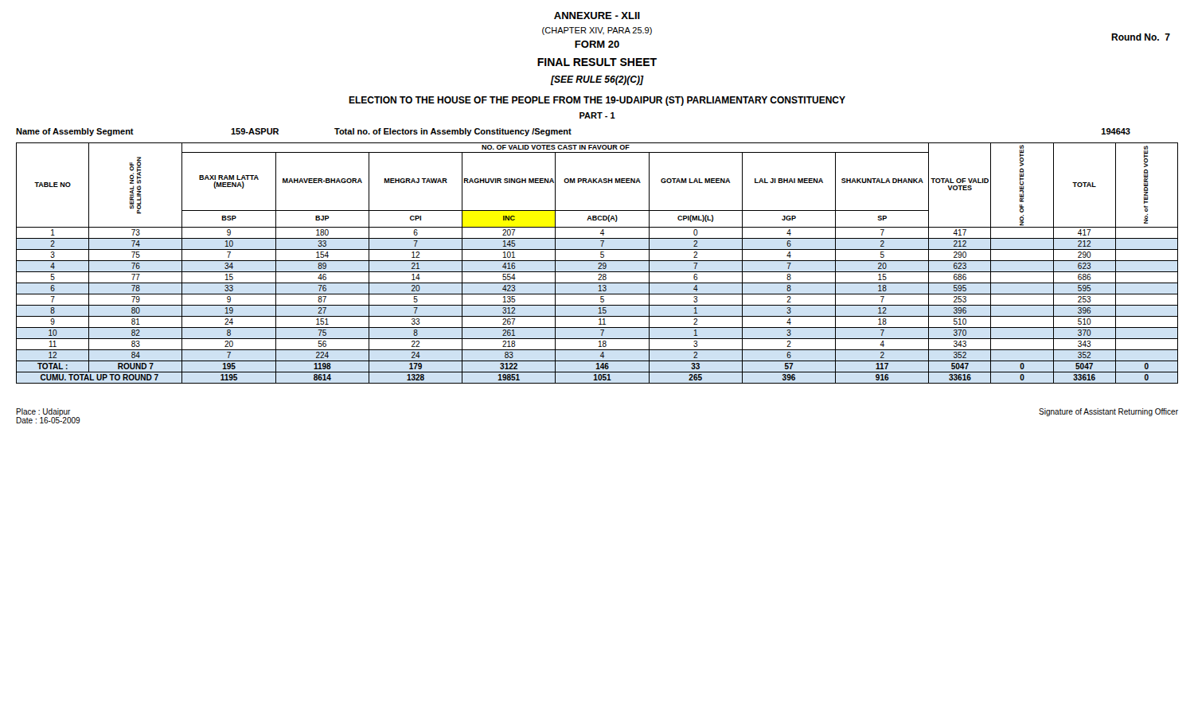Round No. 7
ANNEXURE - XLII
(CHAPTER XIV, PARA 25.9)
FORM 20
FINAL RESULT SHEET
[SEE RULE 56(2)(C)]
ELECTION TO THE HOUSE OF THE PEOPLE FROM THE 19-UDAIPUR (ST) PARLIAMENTARY CONSTITUENCY
PART - 1
Name of Assembly Segment 159-ASPUR Total no. of Electors in Assembly Constituency /Segment 194643
| TABLE NO | SERIAL NO. OF POLLING STATION | NO. OF VALID VOTES CAST IN FAVOUR OF | TOTAL OF VALID VOTES | NO. OF REJECTED VOTES | TOTAL | No. of TENDERED VOTES |
| --- | --- | --- | --- | --- | --- | --- |
| BAXI RAM LATTA (MEENA) | MAHAVEER-BHAGORA | MEHGRAJ TAWAR | RAGHUVIR SINGH MEENA | OM PRAKASH MEENA | GOTAM LAL MEENA | LAL JI BHAI MEENA | SHAKUNTALA DHANKA |
| BSP | BJP | CPI | INC | ABCD(A) | CPI(ML)(L) | JGP | SP |
| 1 | 73 | 9 | 180 | 6 | 207 | 4 | 0 | 4 | 7 | 417 | | 417 | |
| 2 | 74 | 10 | 33 | 7 | 145 | 7 | 2 | 6 | 2 | 212 | | 212 | |
| 3 | 75 | 7 | 154 | 12 | 101 | 5 | 2 | 4 | 5 | 290 | | 290 | |
| 4 | 76 | 34 | 89 | 21 | 416 | 29 | 7 | 7 | 20 | 623 | | 623 | |
| 5 | 77 | 15 | 46 | 14 | 554 | 28 | 6 | 8 | 15 | 686 | | 686 | |
| 6 | 78 | 33 | 76 | 20 | 423 | 13 | 4 | 8 | 18 | 595 | | 595 | |
| 7 | 79 | 9 | 87 | 5 | 135 | 5 | 3 | 2 | 7 | 253 | | 253 | |
| 8 | 80 | 19 | 27 | 7 | 312 | 15 | 1 | 3 | 12 | 396 | | 396 | |
| 9 | 81 | 24 | 151 | 33 | 267 | 11 | 2 | 4 | 18 | 510 | | 510 | |
| 10 | 82 | 8 | 75 | 8 | 261 | 7 | 1 | 3 | 7 | 370 | | 370 | |
| 11 | 83 | 20 | 56 | 22 | 218 | 18 | 3 | 2 | 4 | 343 | | 343 | |
| 12 | 84 | 7 | 224 | 24 | 83 | 4 | 2 | 6 | 2 | 352 | | 352 | |
| TOTAL : | ROUND 7 | 195 | 1198 | 179 | 3122 | 146 | 33 | 57 | 117 | 5047 | 0 | 5047 | 0 |
| CUMU. TOTAL UP TO ROUND 7 | 1195 | 8614 | 1328 | 19851 | 1051 | 265 | 396 | 916 | 33616 | 0 | 33616 | 0 |
Place : Udaipur
Date : 16-05-2009
Signature of Assistant Returning Officer